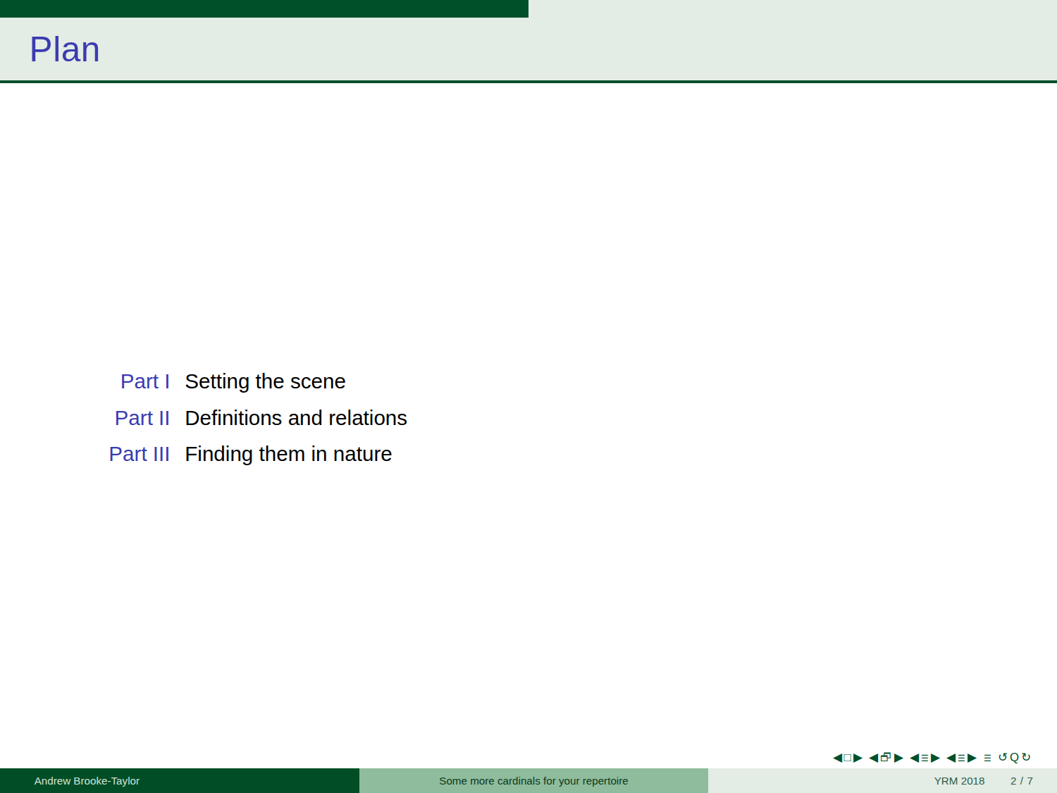Plan
| Part I | Setting the scene |
| Part II | Definitions and relations |
| Part III | Finding them in nature |
◀□▶ ◀🗗▶ ◀☰▶ ◀☰▶ ☰ ↺Q↻
Andrew Brooke-Taylor
Some more cardinals for your repertoire
YRM 20182 / 7